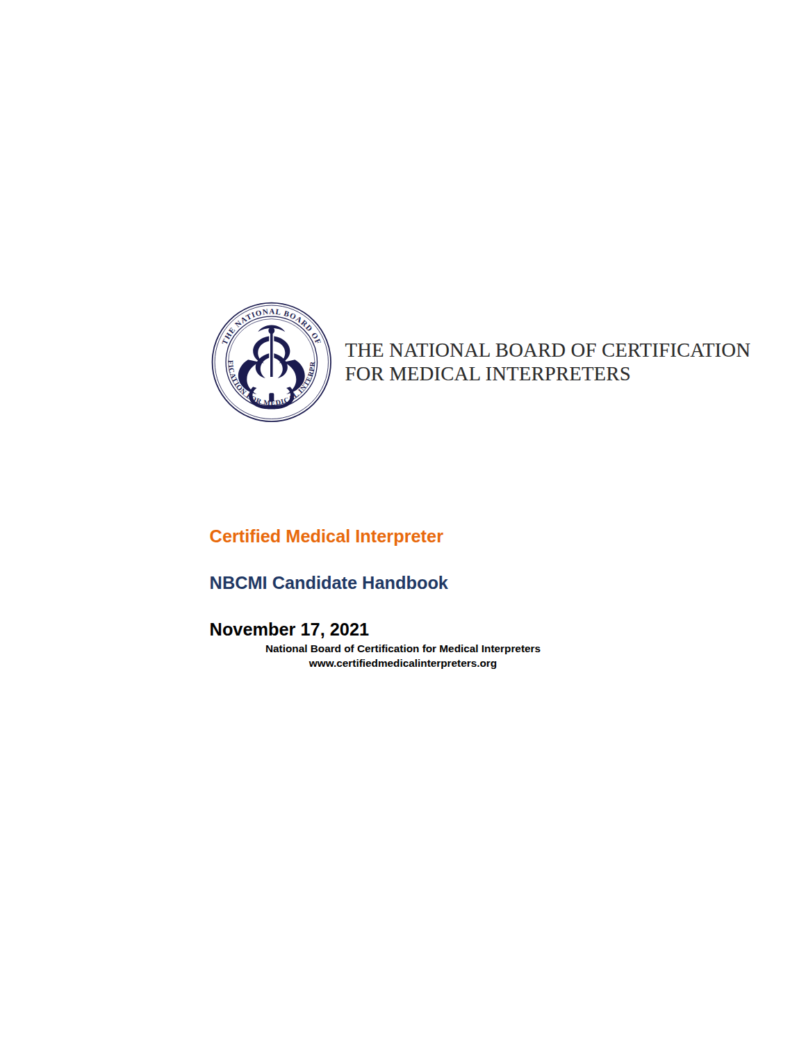THE NATIONAL BOARD OF CERTIFICATION FOR MEDICAL INTERPRETERS
THE NATIONAL BOARD OF CERTIFICATION
FOR MEDICAL INTERPRETERS
Certified Medical Interpreter
NBCMI Candidate Handbook
November 17, 2021
National Board of Certification for Medical Interpreters
www.certifiedmedicalinterpreters.org